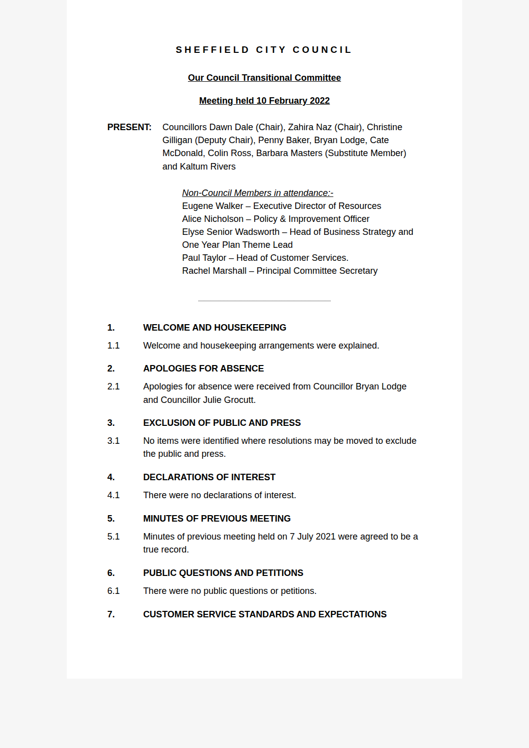SHEFFIELD CITY COUNCIL
Our Council Transitional Committee
Meeting held 10 February 2022
PRESENT:
Councillors Dawn Dale (Chair), Zahira Naz (Chair), Christine Gilligan (Deputy Chair), Penny Baker, Bryan Lodge, Cate McDonald, Colin Ross, Barbara Masters (Substitute Member) and Kaltum Rivers
Non-Council Members in attendance:-
Eugene Walker – Executive Director of Resources
Alice Nicholson – Policy & Improvement Officer
Elyse Senior Wadsworth – Head of Business Strategy and One Year Plan Theme Lead
Paul Taylor – Head of Customer Services.
Rachel Marshall – Principal Committee Secretary
1. Welcome and Housekeeping
1.1 Welcome and housekeeping arrangements were explained.
2. Apologies for Absence
2.1 Apologies for absence were received from Councillor Bryan Lodge and Councillor Julie Grocutt.
3. Exclusion of Public and Press
3.1 No items were identified where resolutions may be moved to exclude the public and press.
4. Declarations of Interest
4.1 There were no declarations of interest.
5. Minutes of Previous Meeting
5.1 Minutes of previous meeting held on 7 July 2021 were agreed to be a true record.
6. Public Questions and Petitions
6.1 There were no public questions or petitions.
7. Customer Service Standards and Expectations